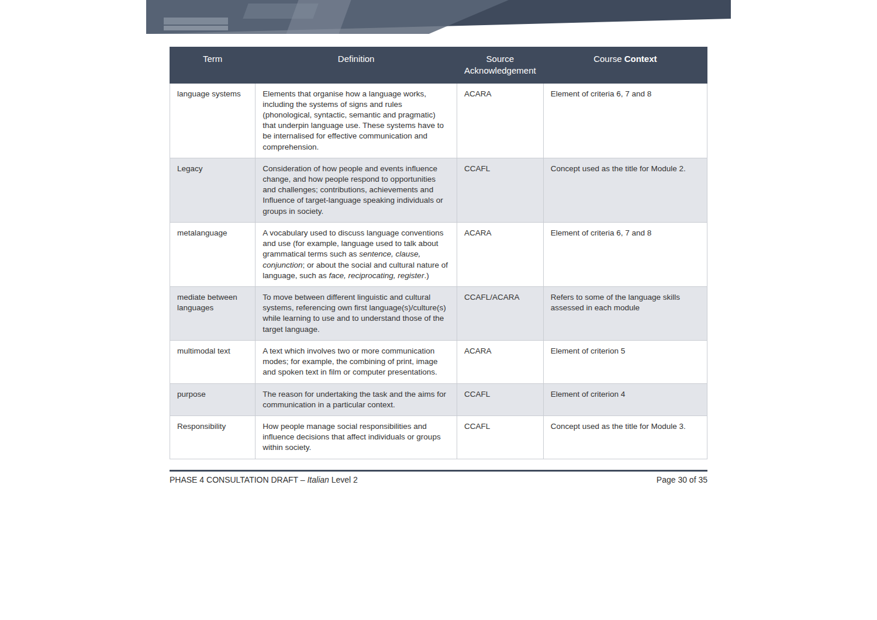| Term | Definition | Source Acknowledgement | Course Context |
| --- | --- | --- | --- |
| language systems | Elements that organise how a language works, including the systems of signs and rules (phonological, syntactic, semantic and pragmatic) that underpin language use. These systems have to be internalised for effective communication and comprehension. | ACARA | Element of criteria 6, 7 and 8 |
| Legacy | Consideration of how people and events influence change, and how people respond to opportunities and challenges; contributions, achievements and Influence of target-language speaking individuals or groups in society. | CCAFL | Concept used as the title for Module 2. |
| metalanguage | A vocabulary used to discuss language conventions and use (for example, language used to talk about grammatical terms such as sentence, clause, conjunction ; or about the social and cultural nature of language, such as face, reciprocating, register .) | ACARA | Element of criteria 6, 7 and 8 |
| mediate between languages | To move between different linguistic and cultural systems, referencing own first language(s)/culture(s) while learning to use and to understand those of the target language. | CCAFL/ACARA | Refers to some of the language skills assessed in each module |
| multimodal text | A text which involves two or more communication modes; for example, the combining of print, image and spoken text in film or computer presentations. | ACARA | Element of criterion 5 |
| purpose | The reason for undertaking the task and the aims for communication in a particular context. | CCAFL | Element of criterion 4 |
| Responsibility | How people manage social responsibilities and influence decisions that affect individuals or groups within society. | CCAFL | Concept used as the title for Module 3. |
PHASE 4 CONSULTATION DRAFT – Italian Level 2
Page 30 of 35